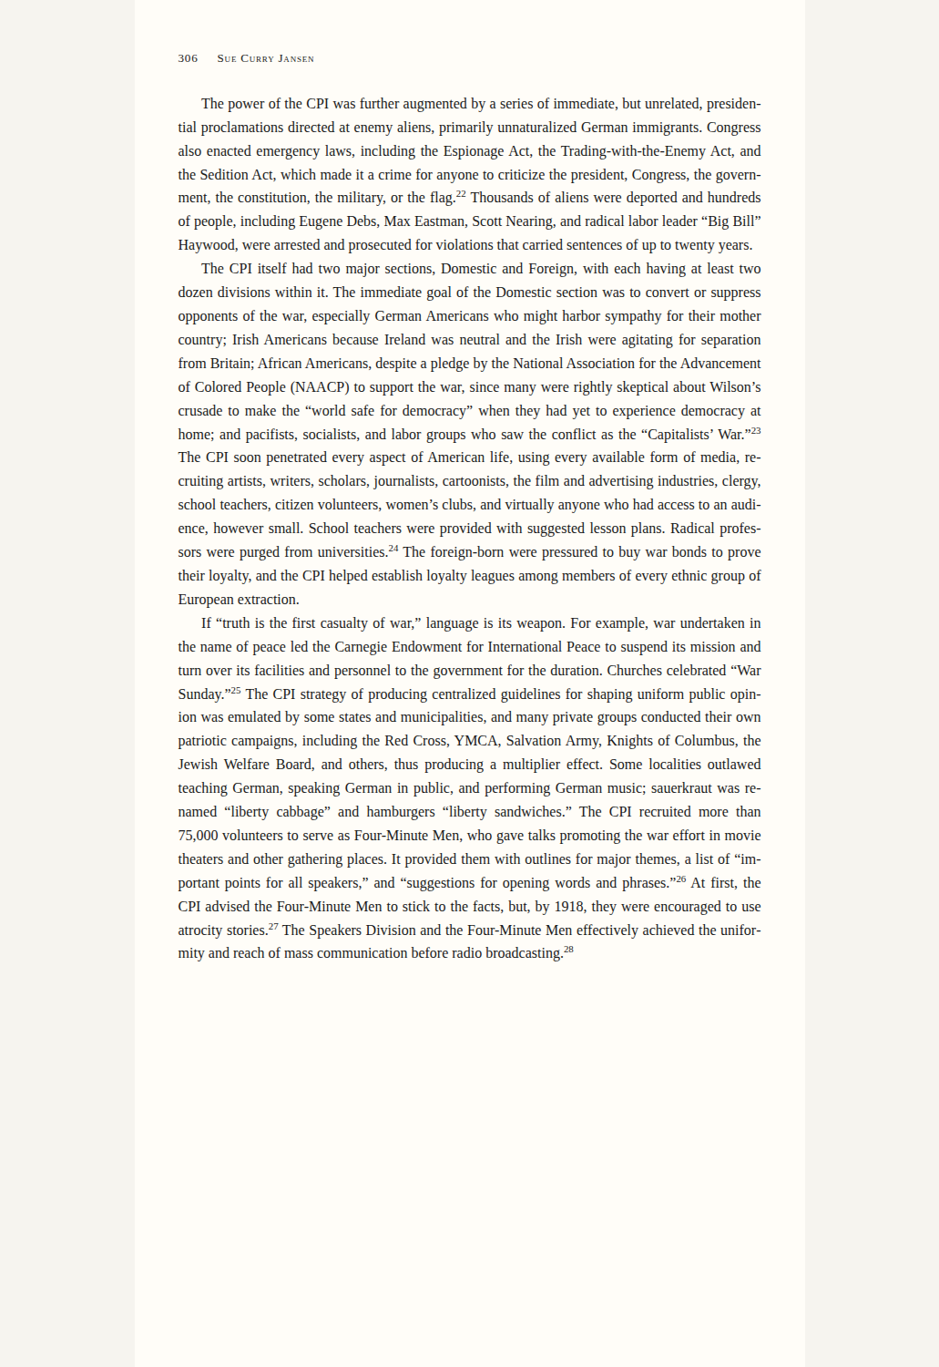306 Sue Curry Jansen
The power of the CPI was further augmented by a series of immediate, but unrelated, presidential proclamations directed at enemy aliens, primarily unnaturalized German immigrants. Congress also enacted emergency laws, including the Espionage Act, the Trading-with-the-Enemy Act, and the Sedition Act, which made it a crime for anyone to criticize the president, Congress, the government, the constitution, the military, or the flag.22 Thousands of aliens were deported and hundreds of people, including Eugene Debs, Max Eastman, Scott Nearing, and radical labor leader “Big Bill” Haywood, were arrested and prosecuted for violations that carried sentences of up to twenty years.
The CPI itself had two major sections, Domestic and Foreign, with each having at least two dozen divisions within it. The immediate goal of the Domestic section was to convert or suppress opponents of the war, especially German Americans who might harbor sympathy for their mother country; Irish Americans because Ireland was neutral and the Irish were agitating for separation from Britain; African Americans, despite a pledge by the National Association for the Advancement of Colored People (NAACP) to support the war, since many were rightly skeptical about Wilson’s crusade to make the “world safe for democracy” when they had yet to experience democracy at home; and pacifists, socialists, and labor groups who saw the conflict as the “Capitalists’ War.”23 The CPI soon penetrated every aspect of American life, using every available form of media, recruiting artists, writers, scholars, journalists, cartoonists, the film and advertising industries, clergy, school teachers, citizen volunteers, women’s clubs, and virtually anyone who had access to an audience, however small. School teachers were provided with suggested lesson plans. Radical professors were purged from universities.24 The foreign-born were pressured to buy war bonds to prove their loyalty, and the CPI helped establish loyalty leagues among members of every ethnic group of European extraction.
If “truth is the first casualty of war,” language is its weapon. For example, war undertaken in the name of peace led the Carnegie Endowment for International Peace to suspend its mission and turn over its facilities and personnel to the government for the duration. Churches celebrated “War Sunday.”25 The CPI strategy of producing centralized guidelines for shaping uniform public opinion was emulated by some states and municipalities, and many private groups conducted their own patriotic campaigns, including the Red Cross, YMCA, Salvation Army, Knights of Columbus, the Jewish Welfare Board, and others, thus producing a multiplier effect. Some localities outlawed teaching German, speaking German in public, and performing German music; sauerkraut was renamed “liberty cabbage” and hamburgers “liberty sandwiches.” The CPI recruited more than 75,000 volunteers to serve as Four-Minute Men, who gave talks promoting the war effort in movie theaters and other gathering places. It provided them with outlines for major themes, a list of “important points for all speakers,” and “suggestions for opening words and phrases.”26 At first, the CPI advised the Four-Minute Men to stick to the facts, but, by 1918, they were encouraged to use atrocity stories.27 The Speakers Division and the Four-Minute Men effectively achieved the uniformity and reach of mass communication before radio broadcasting.28